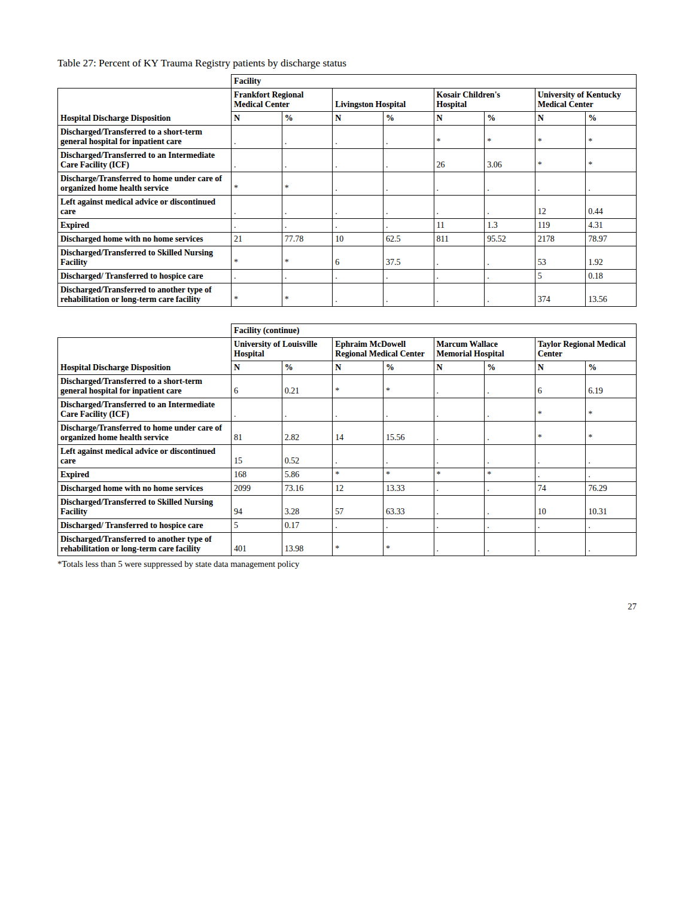Table 27: Percent of KY Trauma Registry patients by discharge status
| | Facility |
| --- | --- |
| Hospital Discharge Disposition | Frankfort Regional Medical Center | Livingston Hospital | Kosair Children's Hospital | University of Kentucky Medical Center |
| N | % | N | % | N | % | N | % |
| Discharged/Transferred to a short-term general hospital for inpatient care | . | . | . | . | * | * | * | * |
| Discharged/Transferred to an Intermediate Care Facility (ICF) | . | . | . | . | 26 | 3.06 | * | * |
| Discharge/Transferred to home under care of organized home health service | * | * | . | . | . | . | . | . |
| Left against medical advice or discontinued care | . | . | . | . | . | . | 12 | 0.44 |
| Expired | . | . | . | . | 11 | 1.3 | 119 | 4.31 |
| Discharged home with no home services | 21 | 77.78 | 10 | 62.5 | 811 | 95.52 | 2178 | 78.97 |
| Discharged/Transferred to Skilled Nursing Facility | * | * | 6 | 37.5 | . | . | 53 | 1.92 |
| Discharged/ Transferred to hospice care | . | . | . | . | . | . | 5 | 0.18 |
| Discharged/Transferred to another type of rehabilitation or long-term care facility | * | * | . | . | . | . | 374 | 13.56 |
| | Facility (continue) |
| --- | --- |
| Hospital Discharge Disposition | University of Louisville Hospital | Ephraim McDowell Regional Medical Center | Marcum Wallace Memorial Hospital | Taylor Regional Medical Center |
| N | % | N | % | N | % | N | % |
| Discharged/Transferred to a short-term general hospital for inpatient care | 6 | 0.21 | * | * | . | . | 6 | 6.19 |
| Discharged/Transferred to an Intermediate Care Facility (ICF) | . | . | . | . | . | . | * | * |
| Discharge/Transferred to home under care of organized home health service | 81 | 2.82 | 14 | 15.56 | . | . | * | * |
| Left against medical advice or discontinued care | 15 | 0.52 | . | . | . | . | . | . |
| Expired | 168 | 5.86 | * | * | * | * | . | . |
| Discharged home with no home services | 2099 | 73.16 | 12 | 13.33 | . | . | 74 | 76.29 |
| Discharged/Transferred to Skilled Nursing Facility | 94 | 3.28 | 57 | 63.33 | . | . | 10 | 10.31 |
| Discharged/ Transferred to hospice care | 5 | 0.17 | . | . | . | . | . | . |
| Discharged/Transferred to another type of rehabilitation or long-term care facility | 401 | 13.98 | * | * | . | . | . | . |
*Totals less than 5 were suppressed by state data management policy
27